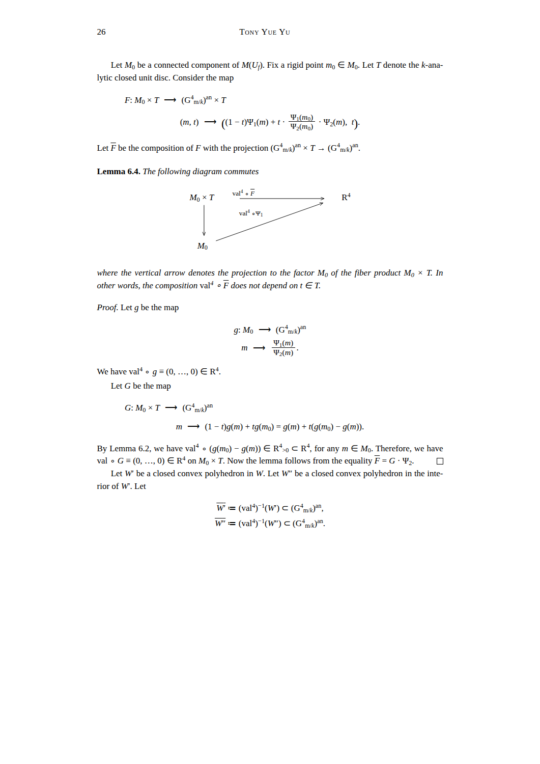26 Tony Yue Yu
Let M0 be a connected component of M(Uf). Fix a rigid point m0 ∈ M0. Let T denote the k-analytic closed unit disc. Consider the map
F: M0 × T ⟶ (G4m/k)an × T
(m, t) ⟶ ((1 − t)Ψ1(m) + t · Ψ1(m0) Ψ2(m0) · Ψ2(m), t).
Let F be the composition of F with the projection (G4m/k)an × T → (G4m/k)an.
Lemma 6.4. The following diagram commutes
M0 × T R4 M0 val4 ∘ F val4 ∘Ψ1
where the vertical arrow denotes the projection to the factor M0 of the fiber product M0 × T. In other words, the composition val4 ∘ F does not depend on t ∈ T.
Proof. Let g be the map
g: M0 ⟶ (G4m/k)an m ⟶ Ψ1(m) Ψ2(m).
We have val4 ∘ g ≡ (0, …, 0) ∈ R4.
Let G be the map
G: M0 × T ⟶ (G4m/k)an
m ⟶ (1 − t)g(m) + tg(m0) = g(m) + t(g(m0) − g(m)).
By Lemma 6.2, we have val4 ∘ (g(m0) − g(m)) ∈ R4>0 ⊂ R4, for any m ∈ M0. Therefore, we have val ∘ G ≡ (0, …, 0) ∈ R4 on M0 × T. Now the lemma follows from the equality F = G · Ψ2.
Let W′ be a closed convex polyhedron in W. Let W″ be a closed convex polyhedron in the interior of W′. Let
W′ ≔ (val4)−1(W′) ⊂ (G4m/k)an, W″ ≔ (val4)−1(W″) ⊂ (G4m/k)an.